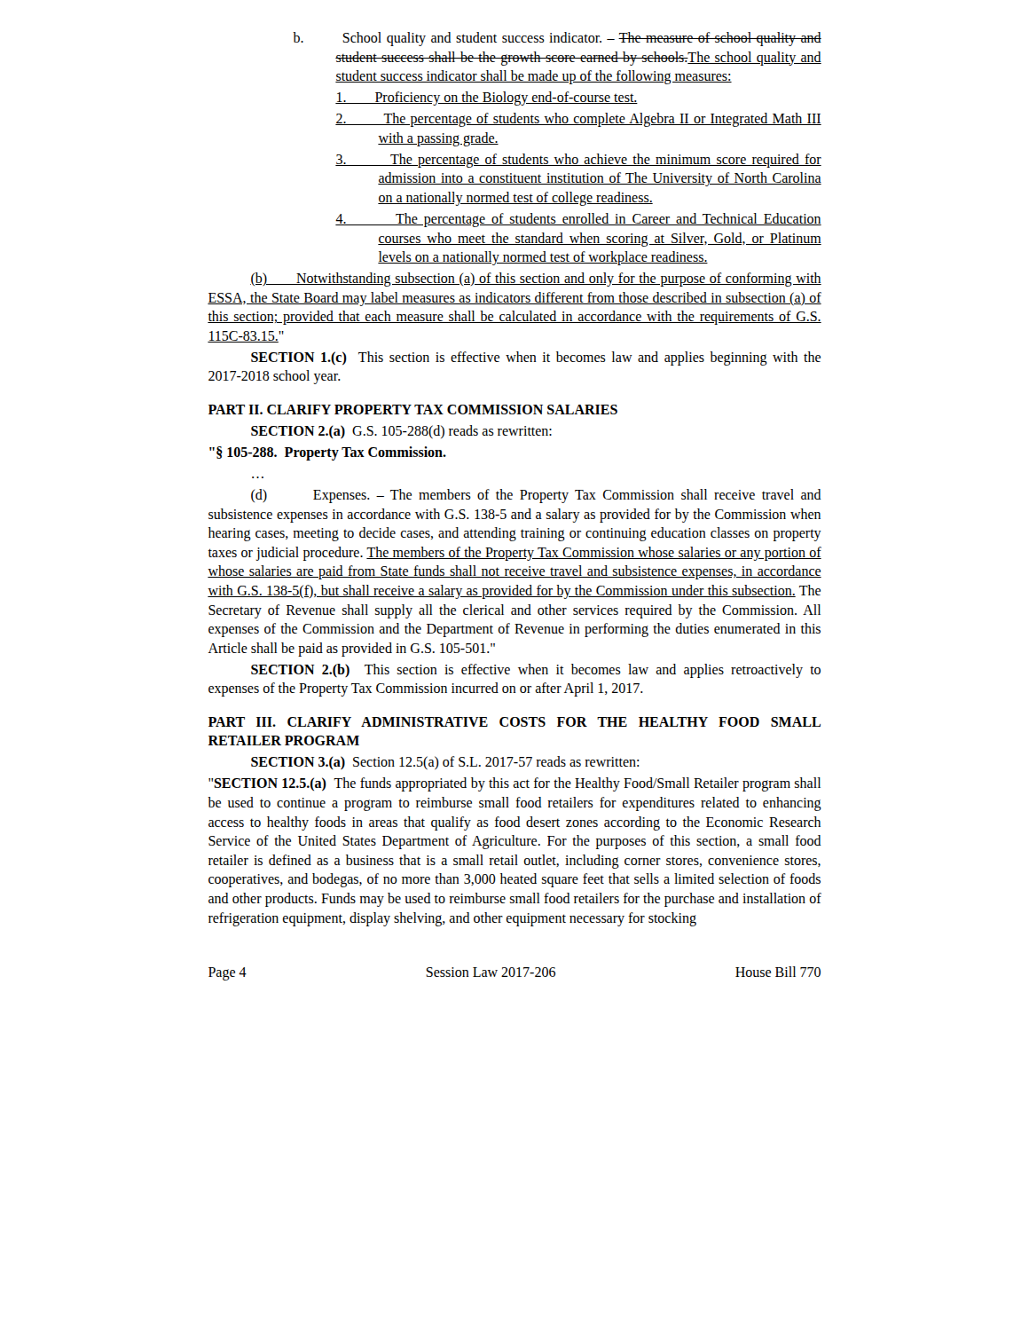b. School quality and student success indicator. – The measure of school quality and student success shall be the growth score earned by schools.The school quality and student success indicator shall be made up of the following measures:
1. Proficiency on the Biology end-of-course test.
2. The percentage of students who complete Algebra II or Integrated Math III with a passing grade.
3. The percentage of students who achieve the minimum score required for admission into a constituent institution of The University of North Carolina on a nationally normed test of college readiness.
4. The percentage of students enrolled in Career and Technical Education courses who meet the standard when scoring at Silver, Gold, or Platinum levels on a nationally normed test of workplace readiness.
(b) Notwithstanding subsection (a) of this section and only for the purpose of conforming with ESSA, the State Board may label measures as indicators different from those described in subsection (a) of this section; provided that each measure shall be calculated in accordance with the requirements of G.S. 115C-83.15."
SECTION 1.(c) This section is effective when it becomes law and applies beginning with the 2017-2018 school year.
PART II. CLARIFY PROPERTY TAX COMMISSION SALARIES
SECTION 2.(a) G.S. 105-288(d) reads as rewritten:
"§ 105-288. Property Tax Commission.
…
(d) Expenses. – The members of the Property Tax Commission shall receive travel and subsistence expenses in accordance with G.S. 138-5 and a salary as provided for by the Commission when hearing cases, meeting to decide cases, and attending training or continuing education classes on property taxes or judicial procedure. The members of the Property Tax Commission whose salaries or any portion of whose salaries are paid from State funds shall not receive travel and subsistence expenses, in accordance with G.S. 138-5(f), but shall receive a salary as provided for by the Commission under this subsection. The Secretary of Revenue shall supply all the clerical and other services required by the Commission. All expenses of the Commission and the Department of Revenue in performing the duties enumerated in this Article shall be paid as provided in G.S. 105-501."
SECTION 2.(b) This section is effective when it becomes law and applies retroactively to expenses of the Property Tax Commission incurred on or after April 1, 2017.
PART III. CLARIFY ADMINISTRATIVE COSTS FOR THE HEALTHY FOOD SMALL RETAILER PROGRAM
SECTION 3.(a) Section 12.5(a) of S.L. 2017-57 reads as rewritten:
"SECTION 12.5.(a) The funds appropriated by this act for the Healthy Food/Small Retailer program shall be used to continue a program to reimburse small food retailers for expenditures related to enhancing access to healthy foods in areas that qualify as food desert zones according to the Economic Research Service of the United States Department of Agriculture. For the purposes of this section, a small food retailer is defined as a business that is a small retail outlet, including corner stores, convenience stores, cooperatives, and bodegas, of no more than 3,000 heated square feet that sells a limited selection of foods and other products. Funds may be used to reimburse small food retailers for the purchase and installation of refrigeration equipment, display shelving, and other equipment necessary for stocking
Page 4 Session Law 2017-206 House Bill 770